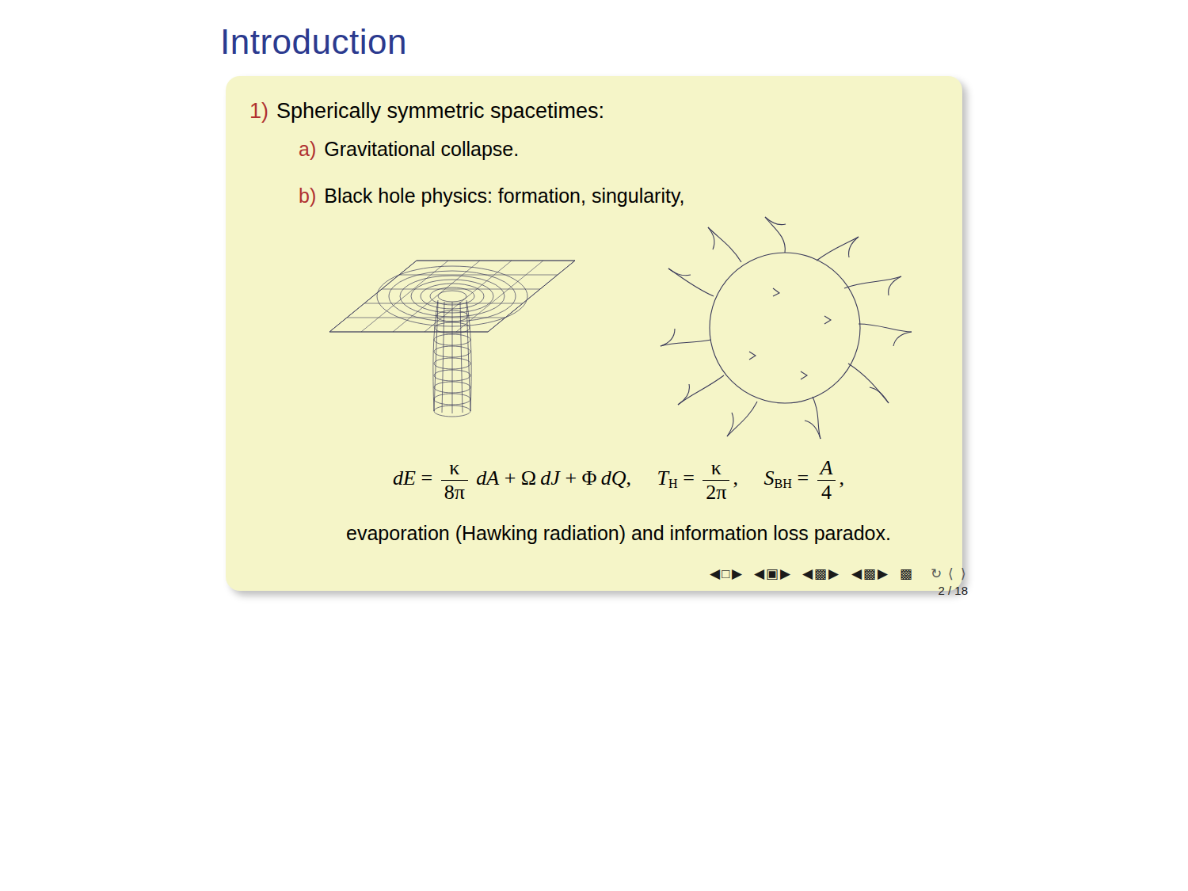Introduction
1) Spherically symmetric spacetimes:
a) Gravitational collapse.
b) Black hole physics: formation, singularity,
dE = κ 8π dA + Ω dJ + Φ dQ, TH = κ 2π, SBH = A 4,
evaporation (Hawking radiation) and information loss paradox.
◀□▶ ◀▣▶ ◀▩▶ ◀▩▶ ▩ ↻ ⟨ ⟩
2 / 18